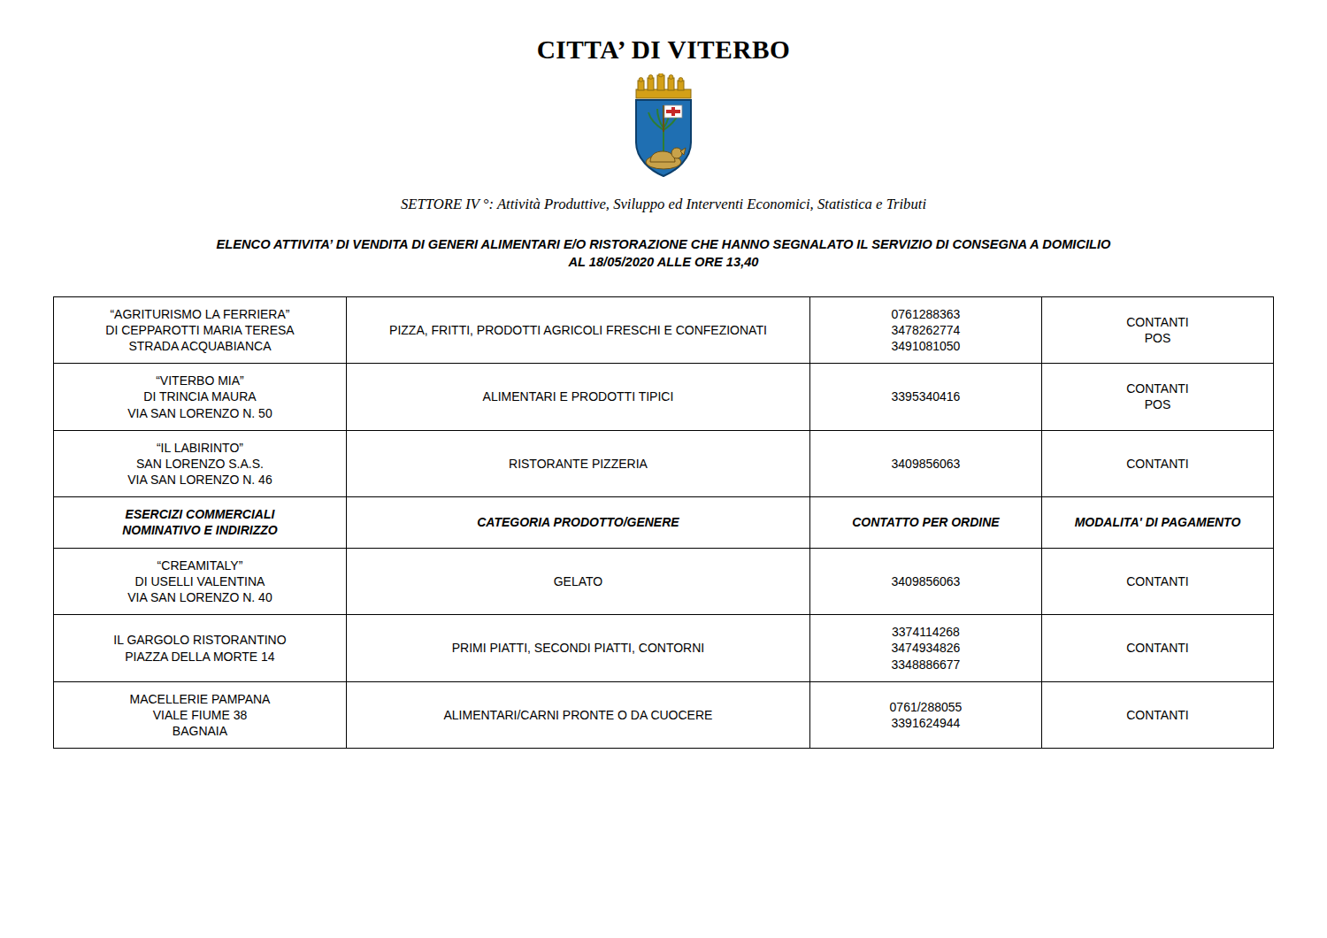CITTA’ DI VITERBO
SETTORE IV °: Attività Produttive, Sviluppo ed Interventi Economici, Statistica e Tributi
ELENCO ATTIVITA’ DI VENDITA DI GENERI ALIMENTARI E/O RISTORAZIONE CHE HANNO SEGNALATO IL SERVIZIO DI CONSEGNA A DOMICILIO
AL 18/05/2020 ALLE ORE 13,40
| “AGRITURISMO LA FERRIERA” DI CEPPAROTTI MARIA TERESA STRADA ACQUABIANCA | PIZZA, FRITTI, PRODOTTI AGRICOLI FRESCHI E CONFEZIONATI | 0761288363 3478262774 3491081050 | CONTANTI POS |
| “VITERBO MIA” DI TRINCIA MAURA VIA SAN LORENZO N. 50 | ALIMENTARI E PRODOTTI TIPICI | 3395340416 | CONTANTI POS |
| “IL LABIRINTO” SAN LORENZO S.A.S. VIA SAN LORENZO N. 46 | RISTORANTE PIZZERIA | 3409856063 | CONTANTI |
| ESERCIZI COMMERCIALI NOMINATIVO E INDIRIZZO | CATEGORIA PRODOTTO/GENERE | CONTATTO PER ORDINE | MODALITA' DI PAGAMENTO |
| “CREAMITALY” DI USELLI VALENTINA VIA SAN LORENZO N. 40 | GELATO | 3409856063 | CONTANTI |
| IL GARGOLO RISTORANTINO PIAZZA DELLA MORTE 14 | PRIMI PIATTI, SECONDI PIATTI, CONTORNI | 3374114268 3474934826 3348886677 | CONTANTI |
| MACELLERIE PAMPANA VIALE FIUME 38 BAGNAIA | ALIMENTARI/CARNI PRONTE O DA CUOCERE | 0761/288055 3391624944 | CONTANTI |